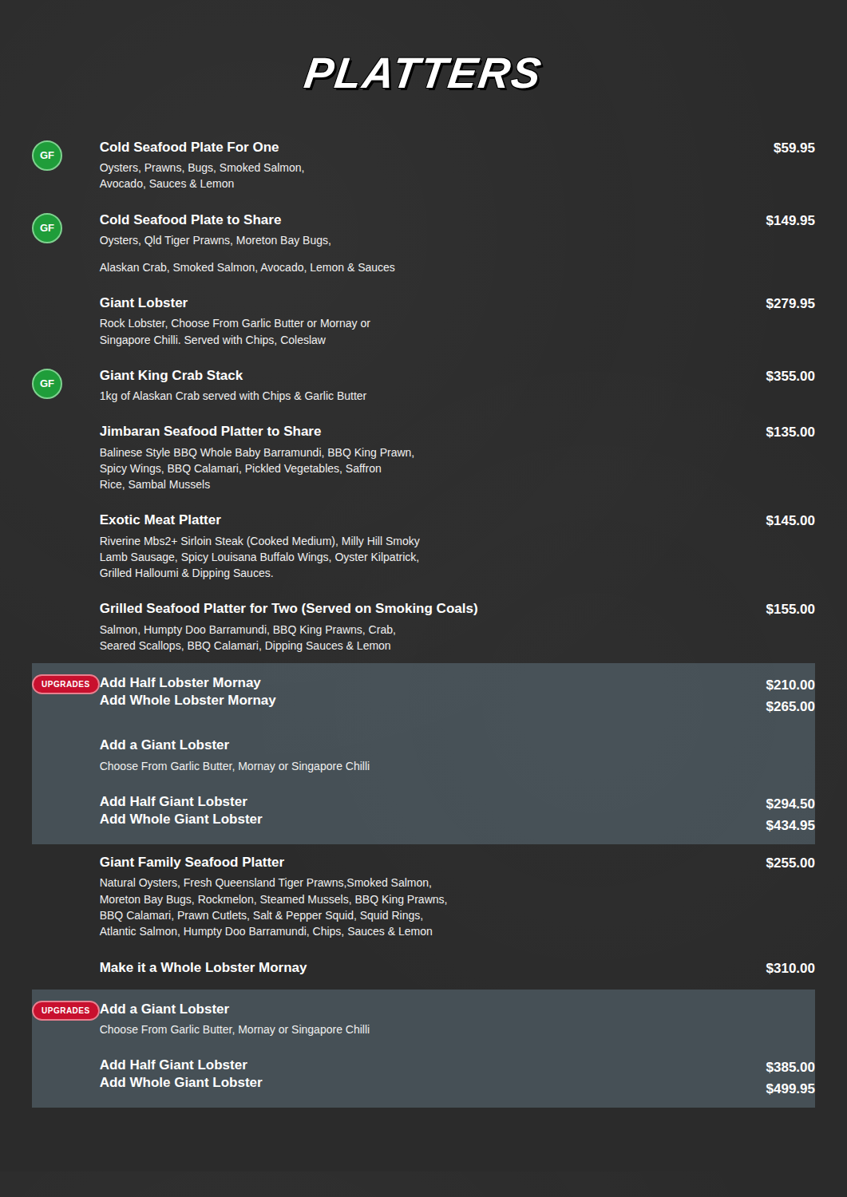PLATTERS
| GF | Cold Seafood Plate For One Oysters, Prawns, Bugs, Smoked Salmon, Avocado, Sauces & Lemon | $59.95 |
| GF | Cold Seafood Plate to Share Oysters, Qld Tiger Prawns, Moreton Bay Bugs, Alaskan Crab, Smoked Salmon, Avocado, Lemon & Sauces | $149.95 |
| | Giant Lobster Rock Lobster, Choose From Garlic Butter or Mornay or Singapore Chilli. Served with Chips, Coleslaw | $279.95 |
| GF | Giant King Crab Stack 1kg of Alaskan Crab served with Chips & Garlic Butter | $355.00 |
| | Jimbaran Seafood Platter to Share Balinese Style BBQ Whole Baby Barramundi, BBQ King Prawn, Spicy Wings, BBQ Calamari, Pickled Vegetables, Saffron Rice, Sambal Mussels | $135.00 |
| | Exotic Meat Platter Riverine Mbs2+ Sirloin Steak (Cooked Medium), Milly Hill Smoky Lamb Sausage, Spicy Louisana Buffalo Wings, Oyster Kilpatrick, Grilled Halloumi & Dipping Sauces. | $145.00 |
| | Grilled Seafood Platter for Two (Served on Smoking Coals) Salmon, Humpty Doo Barramundi, BBQ King Prawns, Crab, Seared Scallops, BBQ Calamari, Dipping Sauces & Lemon | $155.00 |
| UPGRADES | Add Half Lobster Mornay Add Whole Lobster Mornay | $210.00 $265.00 |
| | Add a Giant Lobster Choose From Garlic Butter, Mornay or Singapore Chilli | |
| | Add Half Giant Lobster Add Whole Giant Lobster | $294.50 $434.95 |
| | Giant Family Seafood Platter Natural Oysters, Fresh Queensland Tiger Prawns,Smoked Salmon, Moreton Bay Bugs, Rockmelon, Steamed Mussels, BBQ King Prawns, BBQ Calamari, Prawn Cutlets, Salt & Pepper Squid, Squid Rings, Atlantic Salmon, Humpty Doo Barramundi, Chips, Sauces & Lemon | $255.00 |
| | Make it a Whole Lobster Mornay | $310.00 |
| UPGRADES | Add a Giant Lobster Choose From Garlic Butter, Mornay or Singapore Chilli | |
| | Add Half Giant Lobster Add Whole Giant Lobster | $385.00 $499.95 |